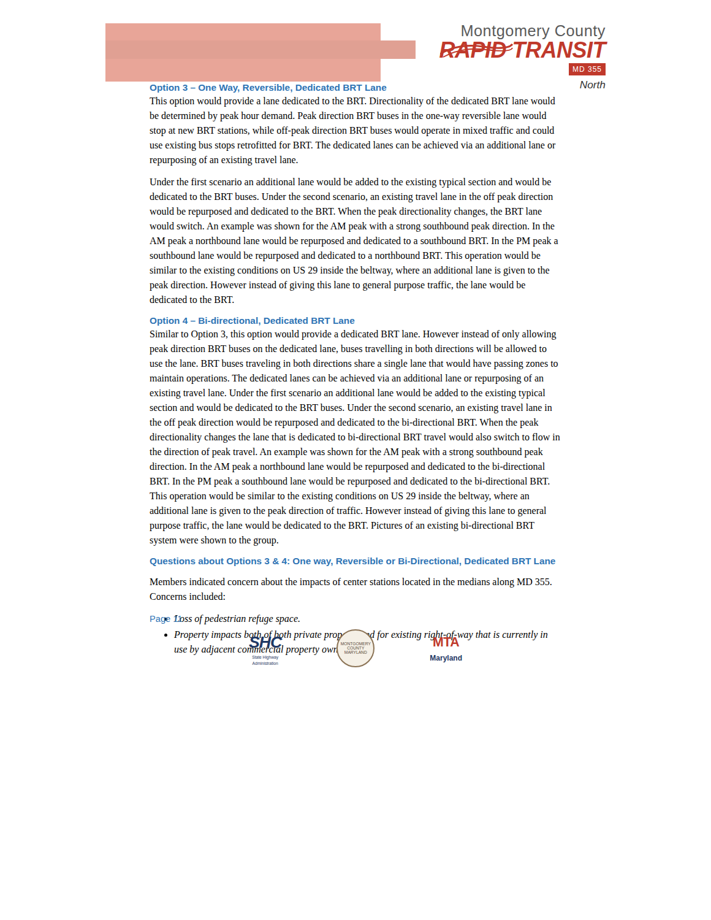Montgomery County
RAPID TRANSIT
MD 355
North
Option 3 – One Way, Reversible, Dedicated BRT Lane
This option would provide a lane dedicated to the BRT. Directionality of the dedicated BRT lane would be determined by peak hour demand. Peak direction BRT buses in the one-way reversible lane would stop at new BRT stations, while off-peak direction BRT buses would operate in mixed traffic and could use existing bus stops retrofitted for BRT. The dedicated lanes can be achieved via an additional lane or repurposing of an existing travel lane.
Under the first scenario an additional lane would be added to the existing typical section and would be dedicated to the BRT buses. Under the second scenario, an existing travel lane in the off peak direction would be repurposed and dedicated to the BRT. When the peak directionality changes, the BRT lane would switch. An example was shown for the AM peak with a strong southbound peak direction. In the AM peak a northbound lane would be repurposed and dedicated to a southbound BRT. In the PM peak a southbound lane would be repurposed and dedicated to a northbound BRT. This operation would be similar to the existing conditions on US 29 inside the beltway, where an additional lane is given to the peak direction. However instead of giving this lane to general purpose traffic, the lane would be dedicated to the BRT.
Option 4 – Bi-directional, Dedicated BRT Lane
Similar to Option 3, this option would provide a dedicated BRT lane. However instead of only allowing peak direction BRT buses on the dedicated lane, buses travelling in both directions will be allowed to use the lane. BRT buses traveling in both directions share a single lane that would have passing zones to maintain operations. The dedicated lanes can be achieved via an additional lane or repurposing of an existing travel lane. Under the first scenario an additional lane would be added to the existing typical section and would be dedicated to the BRT buses. Under the second scenario, an existing travel lane in the off peak direction would be repurposed and dedicated to the bi-directional BRT. When the peak directionality changes the lane that is dedicated to bi-directional BRT travel would also switch to flow in the direction of peak travel. An example was shown for the AM peak with a strong southbound peak direction. In the AM peak a northbound lane would be repurposed and dedicated to the bi-directional BRT. In the PM peak a southbound lane would be repurposed and dedicated to the bi-directional BRT. This operation would be similar to the existing conditions on US 29 inside the beltway, where an additional lane is given to the peak direction of traffic. However instead of giving this lane to general purpose traffic, the lane would be dedicated to the BRT. Pictures of an existing bi-directional BRT system were shown to the group.
Questions about Options 3 & 4: One way, Reversible or Bi-Directional, Dedicated BRT Lane
Members indicated concern about the impacts of center stations located in the medians along MD 355. Concerns included:
Loss of pedestrian refuge space.
Property impacts both of both private property and for existing right-of-way that is currently in use by adjacent commercial property owners.
Page 11
SHCState Highway
Administration
MONTGOMERY
COUNTY
MARYLAND
MTAMaryland